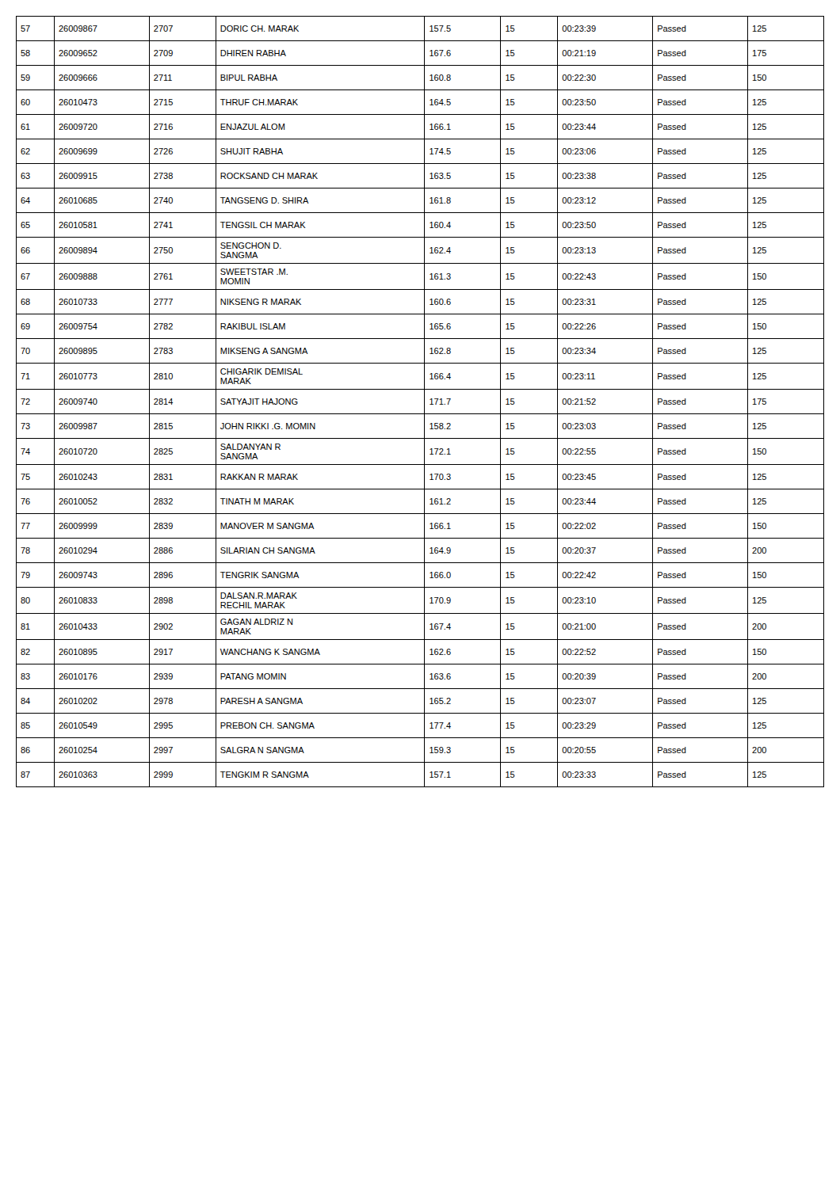| 57 | 26009867 | 2707 | DORIC CH. MARAK | 157.5 | 15 | 00:23:39 | Passed | 125 |
| 58 | 26009652 | 2709 | DHIREN RABHA | 167.6 | 15 | 00:21:19 | Passed | 175 |
| 59 | 26009666 | 2711 | BIPUL RABHA | 160.8 | 15 | 00:22:30 | Passed | 150 |
| 60 | 26010473 | 2715 | THRUF CH.MARAK | 164.5 | 15 | 00:23:50 | Passed | 125 |
| 61 | 26009720 | 2716 | ENJAZUL ALOM | 166.1 | 15 | 00:23:44 | Passed | 125 |
| 62 | 26009699 | 2726 | SHUJIT RABHA | 174.5 | 15 | 00:23:06 | Passed | 125 |
| 63 | 26009915 | 2738 | ROCKSAND CH MARAK | 163.5 | 15 | 00:23:38 | Passed | 125 |
| 64 | 26010685 | 2740 | TANGSENG D. SHIRA | 161.8 | 15 | 00:23:12 | Passed | 125 |
| 65 | 26010581 | 2741 | TENGSIL CH MARAK | 160.4 | 15 | 00:23:50 | Passed | 125 |
| 66 | 26009894 | 2750 | SENGCHON D. SANGMA | 162.4 | 15 | 00:23:13 | Passed | 125 |
| 67 | 26009888 | 2761 | SWEETSTAR .M. MOMIN | 161.3 | 15 | 00:22:43 | Passed | 150 |
| 68 | 26010733 | 2777 | NIKSENG R MARAK | 160.6 | 15 | 00:23:31 | Passed | 125 |
| 69 | 26009754 | 2782 | RAKIBUL ISLAM | 165.6 | 15 | 00:22:26 | Passed | 150 |
| 70 | 26009895 | 2783 | MIKSENG A SANGMA | 162.8 | 15 | 00:23:34 | Passed | 125 |
| 71 | 26010773 | 2810 | CHIGARIK DEMISAL MARAK | 166.4 | 15 | 00:23:11 | Passed | 125 |
| 72 | 26009740 | 2814 | SATYAJIT HAJONG | 171.7 | 15 | 00:21:52 | Passed | 175 |
| 73 | 26009987 | 2815 | JOHN RIKKI .G. MOMIN | 158.2 | 15 | 00:23:03 | Passed | 125 |
| 74 | 26010720 | 2825 | SALDANYAN R SANGMA | 172.1 | 15 | 00:22:55 | Passed | 150 |
| 75 | 26010243 | 2831 | RAKKAN R MARAK | 170.3 | 15 | 00:23:45 | Passed | 125 |
| 76 | 26010052 | 2832 | TINATH M MARAK | 161.2 | 15 | 00:23:44 | Passed | 125 |
| 77 | 26009999 | 2839 | MANOVER M SANGMA | 166.1 | 15 | 00:22:02 | Passed | 150 |
| 78 | 26010294 | 2886 | SILARIAN CH SANGMA | 164.9 | 15 | 00:20:37 | Passed | 200 |
| 79 | 26009743 | 2896 | TENGRIK SANGMA | 166.0 | 15 | 00:22:42 | Passed | 150 |
| 80 | 26010833 | 2898 | DALSAN.R.MARAK RECHIL MARAK | 170.9 | 15 | 00:23:10 | Passed | 125 |
| 81 | 26010433 | 2902 | GAGAN ALDRIZ N MARAK | 167.4 | 15 | 00:21:00 | Passed | 200 |
| 82 | 26010895 | 2917 | WANCHANG K SANGMA | 162.6 | 15 | 00:22:52 | Passed | 150 |
| 83 | 26010176 | 2939 | PATANG MOMIN | 163.6 | 15 | 00:20:39 | Passed | 200 |
| 84 | 26010202 | 2978 | PARESH A SANGMA | 165.2 | 15 | 00:23:07 | Passed | 125 |
| 85 | 26010549 | 2995 | PREBON CH. SANGMA | 177.4 | 15 | 00:23:29 | Passed | 125 |
| 86 | 26010254 | 2997 | SALGRA N SANGMA | 159.3 | 15 | 00:20:55 | Passed | 200 |
| 87 | 26010363 | 2999 | TENGKIM R SANGMA | 157.1 | 15 | 00:23:33 | Passed | 125 |